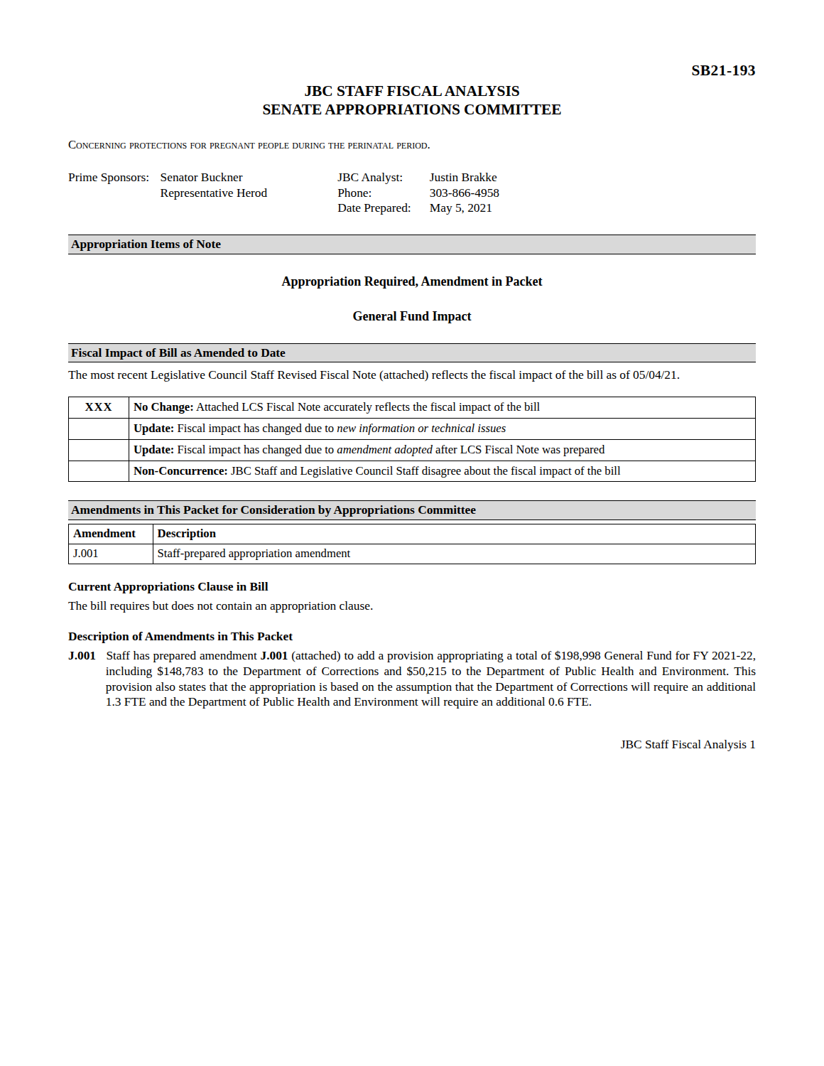SB21-193
JBC STAFF FISCAL ANALYSIS SENATE APPROPRIATIONS COMMITTEE
Concerning protections for pregnant people during the perinatal period.
| Prime Sponsors: | Senator Buckner | JBC Analyst: | Justin Brakke |
| | Representative Herod | Phone: | 303-866-4958 |
| | | Date Prepared: | May 5, 2021 |
Appropriation Items of Note
Appropriation Required, Amendment in Packet
General Fund Impact
Fiscal Impact of Bill as Amended to Date
The most recent Legislative Council Staff Revised Fiscal Note (attached) reflects the fiscal impact of the bill as of 05/04/21.
| XXX | No Change: Attached LCS Fiscal Note accurately reflects the fiscal impact of the bill |
| | Update: Fiscal impact has changed due to new information or technical issues |
| | Update: Fiscal impact has changed due to amendment adopted after LCS Fiscal Note was prepared |
| | Non-Concurrence: JBC Staff and Legislative Council Staff disagree about the fiscal impact of the bill |
Amendments in This Packet for Consideration by Appropriations Committee
| Amendment | Description |
| --- | --- |
| J.001 | Staff-prepared appropriation amendment |
Current Appropriations Clause in Bill
The bill requires but does not contain an appropriation clause.
Description of Amendments in This Packet
J.001 Staff has prepared amendment J.001 (attached) to add a provision appropriating a total of $198,998 General Fund for FY 2021-22, including $148,783 to the Department of Corrections and $50,215 to the Department of Public Health and Environment. This provision also states that the appropriation is based on the assumption that the Department of Corrections will require an additional 1.3 FTE and the Department of Public Health and Environment will require an additional 0.6 FTE.
JBC Staff Fiscal Analysis 1